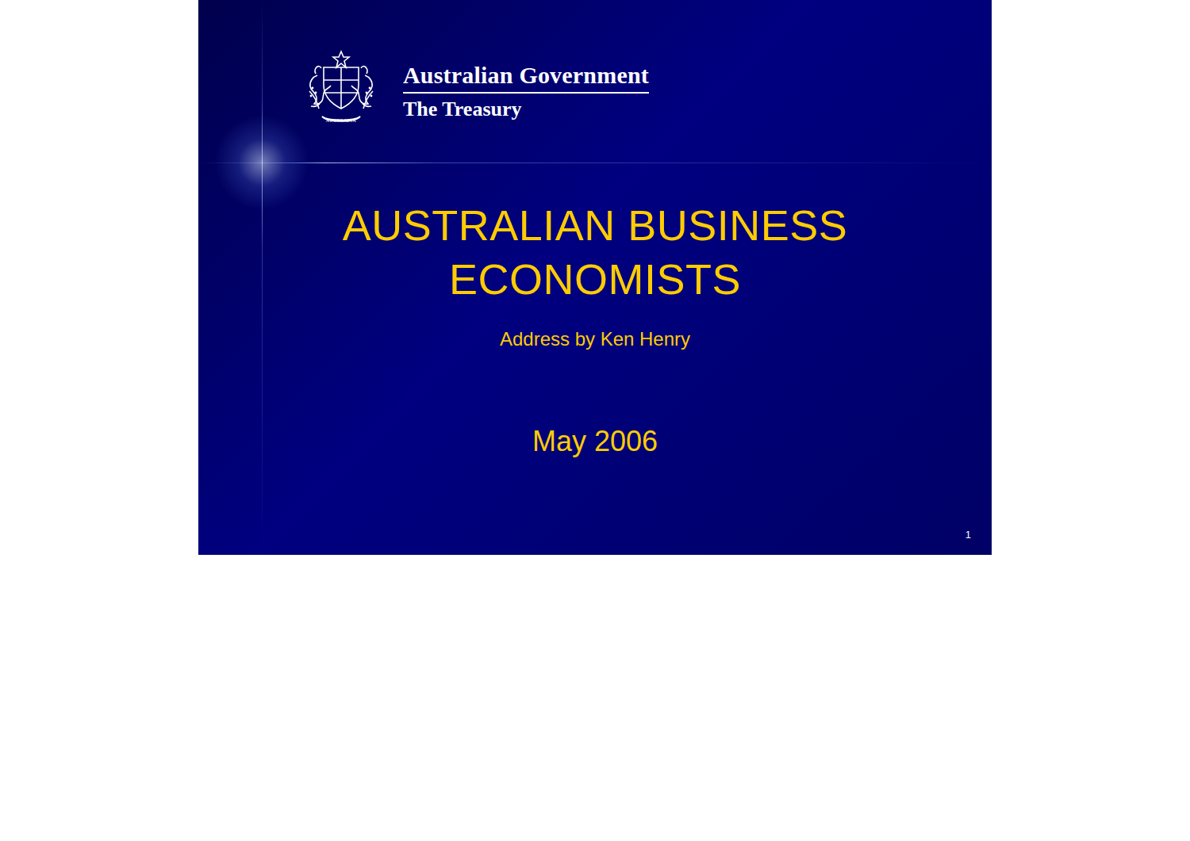AUSTRALIA
Australian Government
The Treasury
AUSTRALIAN BUSINESS
ECONOMISTS
Address by Ken Henry
May 2006
1